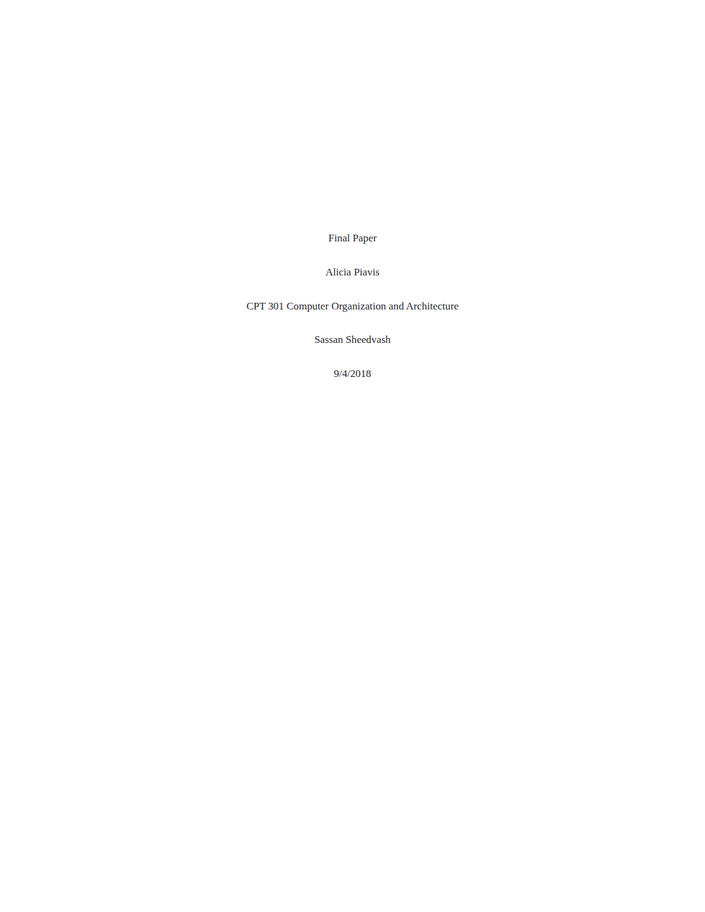Final Paper
Alicia Piavis
CPT 301 Computer Organization and Architecture
Sassan Sheedvash
9/4/2018